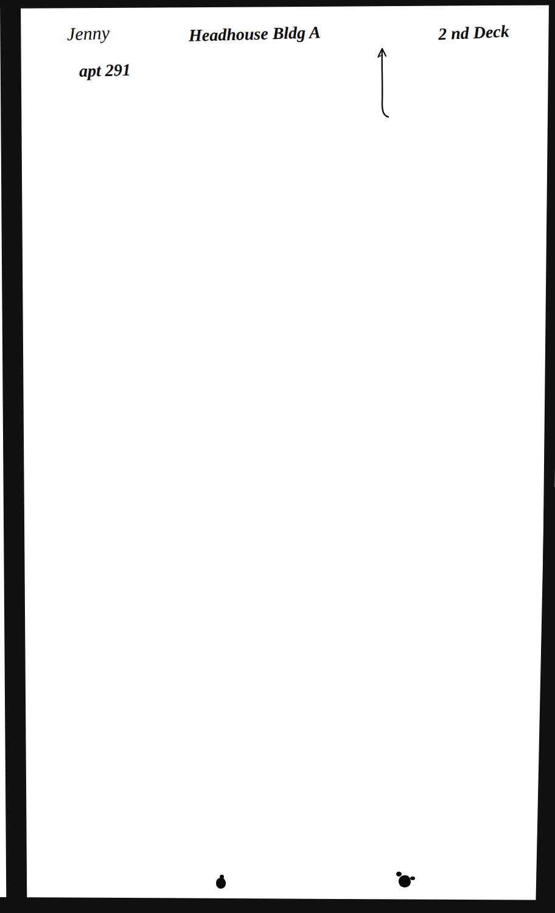Jenny
apt 291
Headhouse Bldg A
2 nd Deck